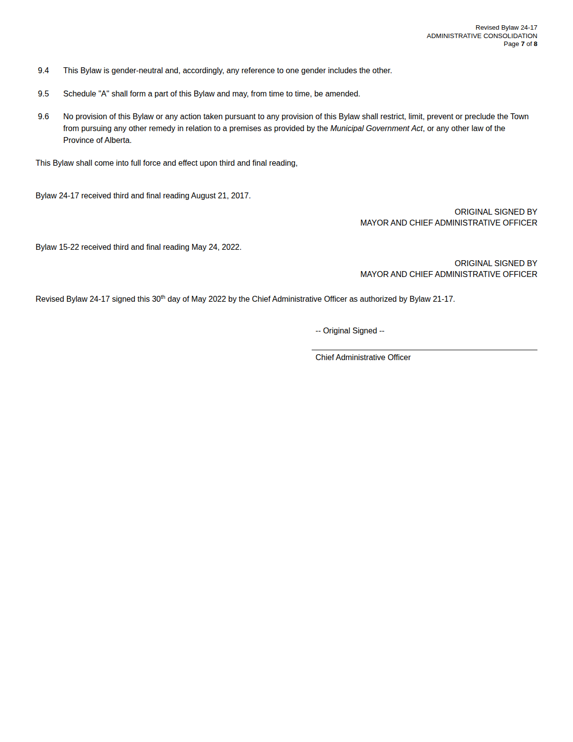Revised Bylaw 24-17
ADMINISTRATIVE CONSOLIDATION
Page 7 of 8
9.4
This Bylaw is gender-neutral and, accordingly, any reference to one gender includes the other.
9.5
Schedule "A" shall form a part of this Bylaw and may, from time to time, be amended.
9.6
No provision of this Bylaw or any action taken pursuant to any provision of this Bylaw shall restrict, limit, prevent or preclude the Town from pursuing any other remedy in relation to a premises as provided by the Municipal Government Act, or any other law of the Province of Alberta.
This Bylaw shall come into full force and effect upon third and final reading,
Bylaw 24-17 received third and final reading August 21, 2017.
ORIGINAL SIGNED BY
MAYOR AND CHIEF ADMINISTRATIVE OFFICER
Bylaw 15-22 received third and final reading May 24, 2022.
ORIGINAL SIGNED BY
MAYOR AND CHIEF ADMINISTRATIVE OFFICER
Revised Bylaw 24-17 signed this 30th day of May 2022 by the Chief Administrative Officer as authorized by Bylaw 21-17.
-- Original Signed --
Chief Administrative Officer